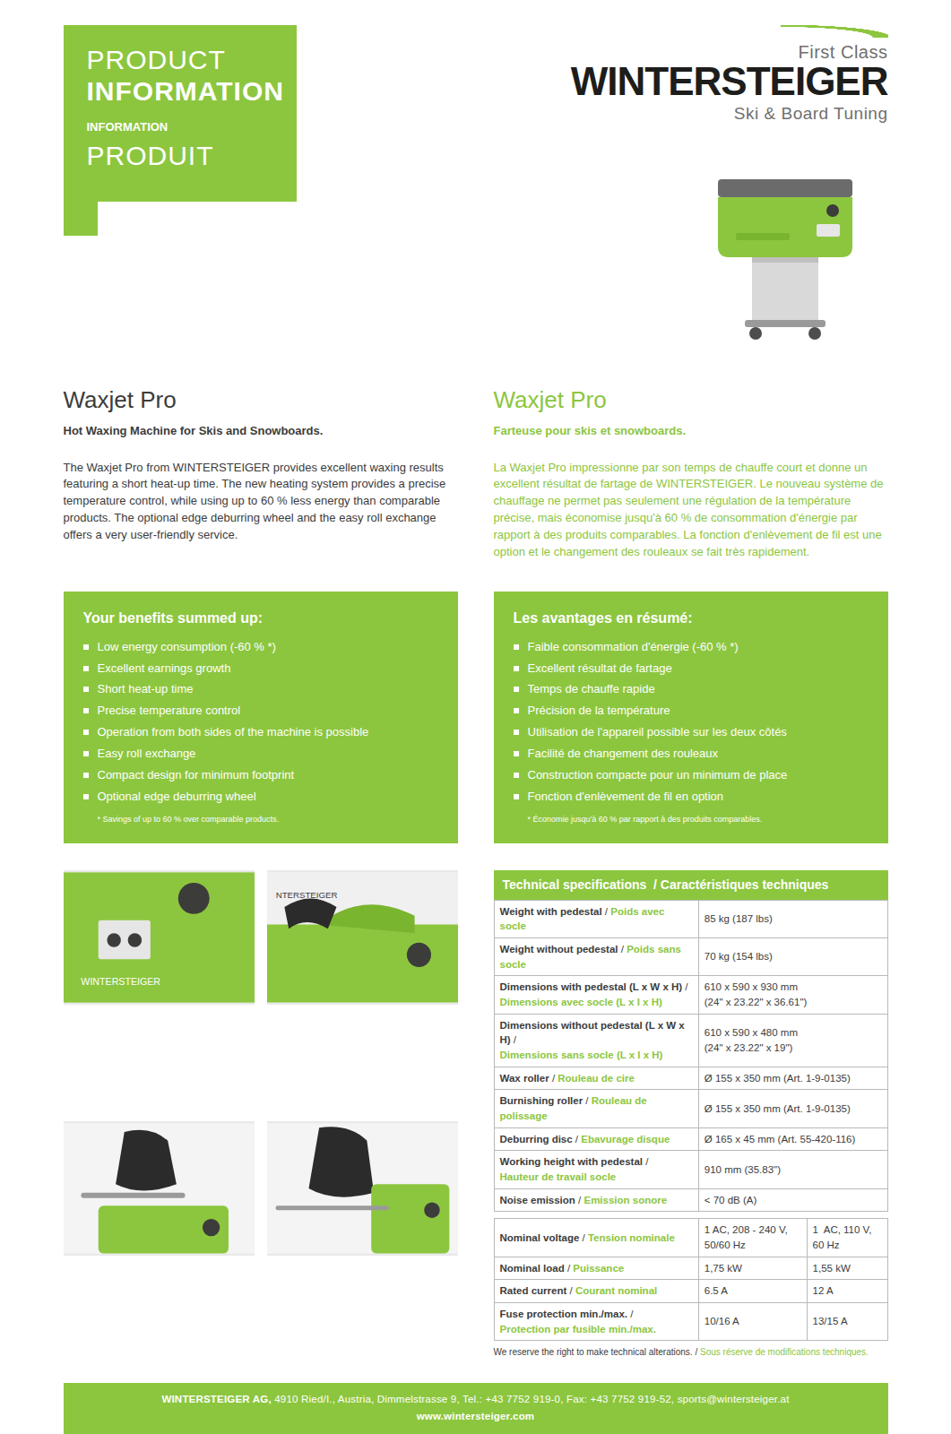PRODUCTINFORMATION
INFORMATION PRODUIT
First Class
WINTERSTEIGER
Ski & Board Tuning
Waxjet Pro
Hot Waxing Machine for Skis and Snowboards.
The Waxjet Pro from WINTERSTEIGER provides excellent waxing results featuring a short heat-up time. The new heating system provides a precise temperature control, while using up to 60 % less energy than comparable products. The optional edge deburring wheel and the easy roll exchange offers a very user-friendly service.
Waxjet Pro
Farteuse pour skis et snowboards.
La Waxjet Pro impressionne par son temps de chauffe court et donne un excellent résultat de fartage de WINTERSTEIGER. Le nouveau système de chauffage ne permet pas seulement une régulation de la température précise, mais économise jusqu'à 60 % de consommation d'énergie par rapport à des produits comparables. La fonction d'enlèvement de fil est une option et le changement des rouleaux se fait très rapidement.
Your benefits summed up:
Low energy consumption (-60 % *)
Excellent earnings growth
Short heat-up time
Precise temperature control
Operation from both sides of the machine is possible
Easy roll exchange
Compact design for minimum footprint
Optional edge deburring wheel
* Savings of up to 60 % over comparable products.
Les avantages en résumé:
Faible consommation d'énergie (-60 % *)
Excellent résultat de fartage
Temps de chauffe rapide
Précision de la température
Utilisation de l'appareil possible sur les deux côtés
Facilité de changement des rouleaux
Construction compacte pour un minimum de place
Fonction d'enlèvement de fil en option
* Économie jusqu'à 60 % par rapport à des produits comparables.
WINTERSTEIGER
NTERSTEIGER
Technical specifications / Caractéristiques techniques
| Weight with pedestal / Poids avec socle | 85 kg (187 lbs) |
| Weight without pedestal / Poids sans socle | 70 kg (154 lbs) |
| Dimensions with pedestal (L x W x H) / Dimensions avec socle (L x l x H) | 610 x 590 x 930 mm (24" x 23.22" x 36.61") |
| Dimensions without pedestal (L x W x H) / Dimensions sans socle (L x l x H) | 610 x 590 x 480 mm (24" x 23.22" x 19") |
| Wax roller / Rouleau de cire | Ø 155 x 350 mm (Art. 1-9-0135) |
| Burnishing roller / Rouleau de polissage | Ø 155 x 350 mm (Art. 1-9-0135) |
| Deburring disc / Ebavurage disque | Ø 165 x 45 mm (Art. 55-420-116) |
| Working height with pedestal / Hauteur de travail socle | 910 mm (35.83") |
| Noise emission / Emission sonore | < 70 dB (A) |
| Nominal voltage / Tension nominale | 1 AC, 208 - 240 V, 50/60 Hz | 1 AC, 110 V, 60 Hz |
| Nominal load / Puissance | 1,75 kW | 1,55 kW |
| Rated current / Courant nominal | 6.5 A | 12 A |
| Fuse protection min./max. / Protection par fusible min./max. | 10/16 A | 13/15 A |
We reserve the right to make technical alterations. / Sous réserve de modifications techniques.
WINTERSTEIGER AG, 4910 Ried/I., Austria, Dimmelstrasse 9, Tel.: +43 7752 919-0, Fax: +43 7752 919-52, sports@wintersteiger.at www.wintersteiger.com